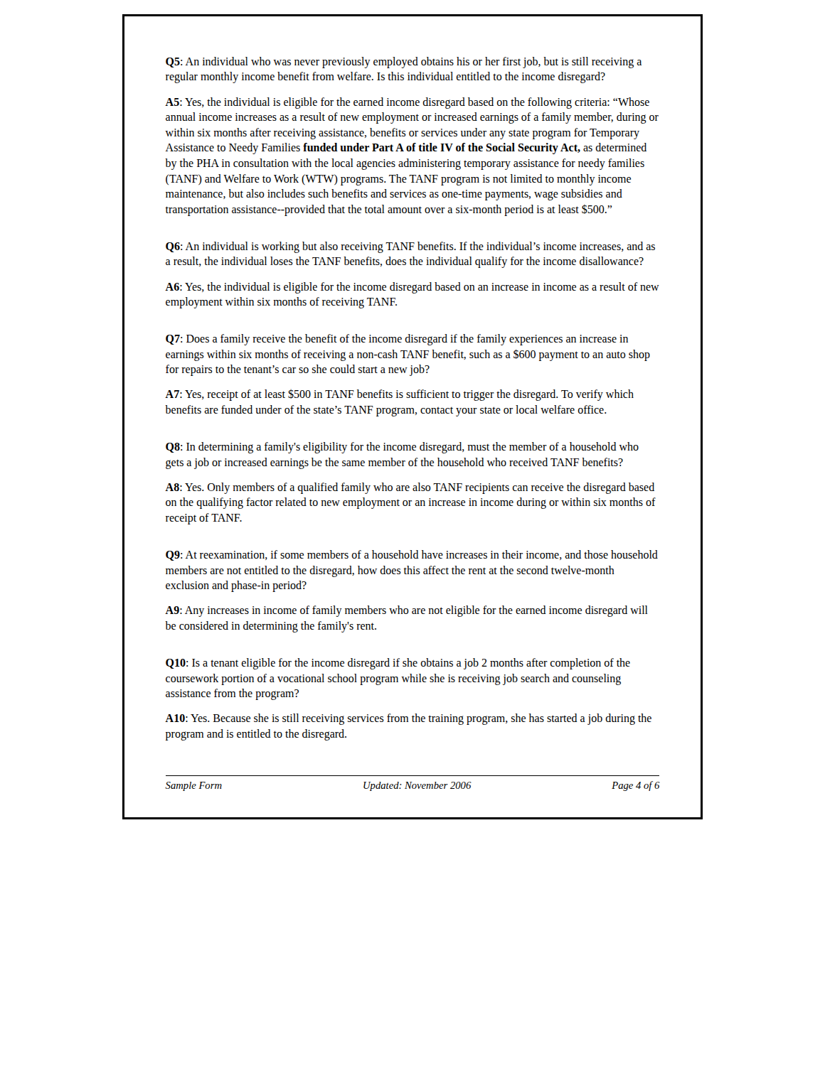Q5: An individual who was never previously employed obtains his or her first job, but is still receiving a regular monthly income benefit from welfare. Is this individual entitled to the income disregard?
A5: Yes, the individual is eligible for the earned income disregard based on the following criteria: “Whose annual income increases as a result of new employment or increased earnings of a family member, during or within six months after receiving assistance, benefits or services under any state program for Temporary Assistance to Needy Families funded under Part A of title IV of the Social Security Act, as determined by the PHA in consultation with the local agencies administering temporary assistance for needy families (TANF) and Welfare to Work (WTW) programs. The TANF program is not limited to monthly income maintenance, but also includes such benefits and services as one-time payments, wage subsidies and transportation assistance--provided that the total amount over a six-month period is at least $500.”
Q6: An individual is working but also receiving TANF benefits. If the individual’s income increases, and as a result, the individual loses the TANF benefits, does the individual qualify for the income disallowance?
A6: Yes, the individual is eligible for the income disregard based on an increase in income as a result of new employment within six months of receiving TANF.
Q7: Does a family receive the benefit of the income disregard if the family experiences an increase in earnings within six months of receiving a non-cash TANF benefit, such as a $600 payment to an auto shop for repairs to the tenant’s car so she could start a new job?
A7: Yes, receipt of at least $500 in TANF benefits is sufficient to trigger the disregard. To verify which benefits are funded under of the state’s TANF program, contact your state or local welfare office.
Q8: In determining a family's eligibility for the income disregard, must the member of a household who gets a job or increased earnings be the same member of the household who received TANF benefits?
A8: Yes. Only members of a qualified family who are also TANF recipients can receive the disregard based on the qualifying factor related to new employment or an increase in income during or within six months of receipt of TANF.
Q9: At reexamination, if some members of a household have increases in their income, and those household members are not entitled to the disregard, how does this affect the rent at the second twelve-month exclusion and phase-in period?
A9: Any increases in income of family members who are not eligible for the earned income disregard will be considered in determining the family's rent.
Q10: Is a tenant eligible for the income disregard if she obtains a job 2 months after completion of the coursework portion of a vocational school program while she is receiving job search and counseling assistance from the program?
A10: Yes. Because she is still receiving services from the training program, she has started a job during the program and is entitled to the disregard.
Sample Form Updated: November 2006 Page 4 of 6